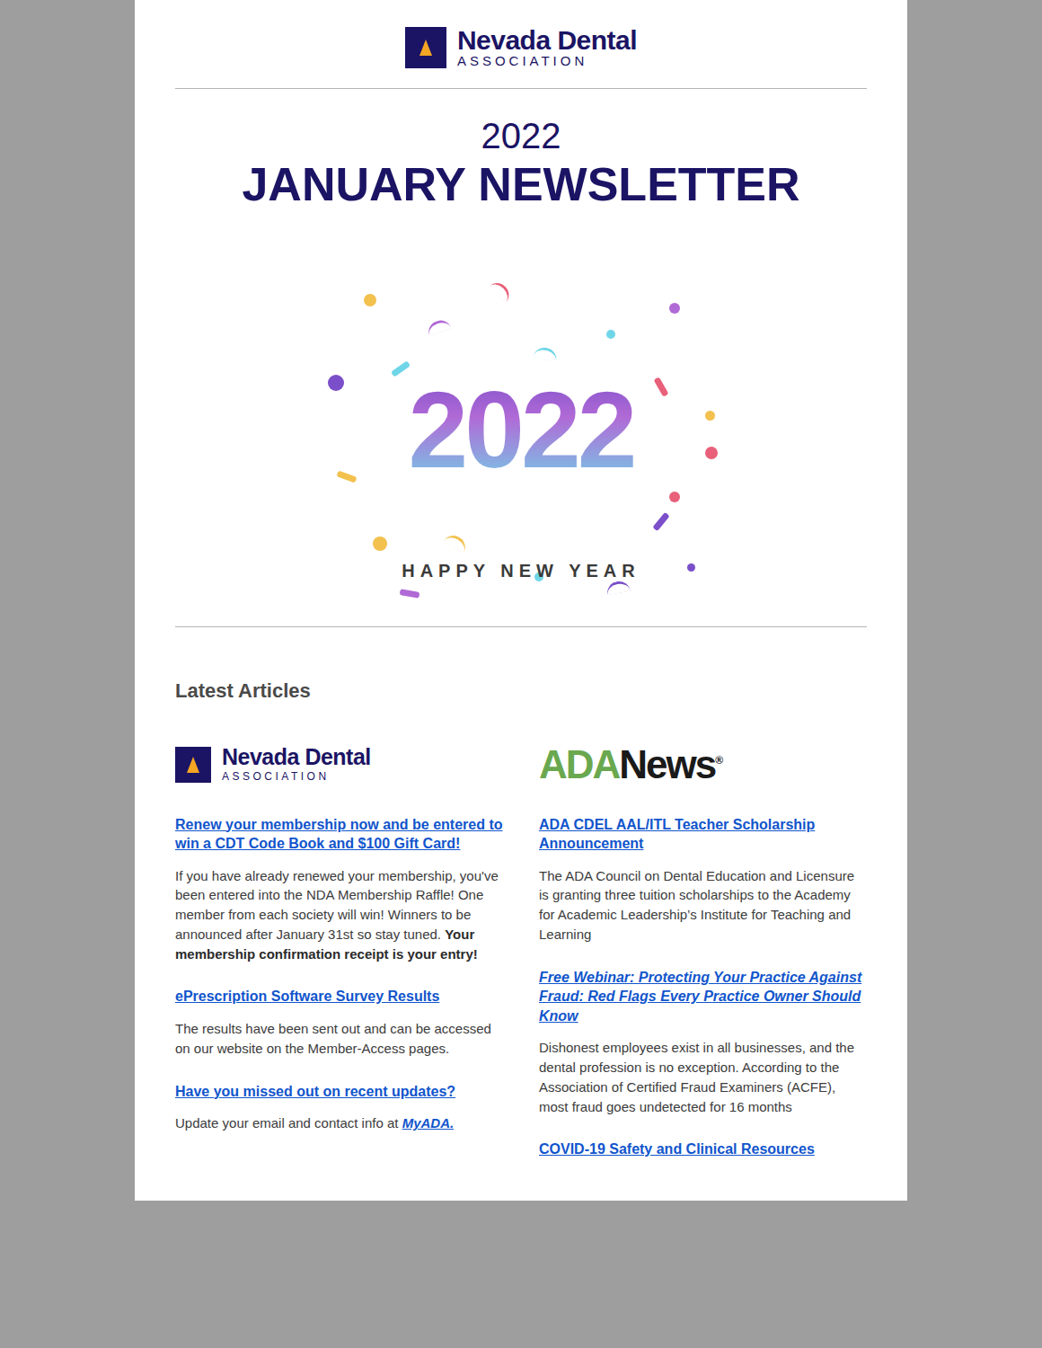Nevada Dental
ASSOCIATION
2022
JANUARY NEWSLETTER
2022
HAPPY NEW YEAR
Latest Articles
Nevada Dental
ASSOCIATION
Renew your membership now and be entered to win a CDT Code Book and $100 Gift Card!
If you have already renewed your membership, you've been entered into the NDA Membership Raffle! One member from each society will win! Winners to be announced after January 31st so stay tuned. Your membership confirmation receipt is your entry!
ePrescription Software Survey Results
The results have been sent out and can be accessed on our website on the Member-Access pages.
Have you missed out on recent updates?
Update your email and contact info at MyADA.
ADA News®
ADA CDEL AAL/ITL Teacher Scholarship Announcement
The ADA Council on Dental Education and Licensure is granting three tuition scholarships to the Academy for Academic Leadership’s Institute for Teaching and Learning
Free Webinar: Protecting Your Practice Against Fraud: Red Flags Every Practice Owner Should Know
Dishonest employees exist in all businesses, and the dental profession is no exception. According to the Association of Certified Fraud Examiners (ACFE), most fraud goes undetected for 16 months
COVID-19 Safety and Clinical Resources